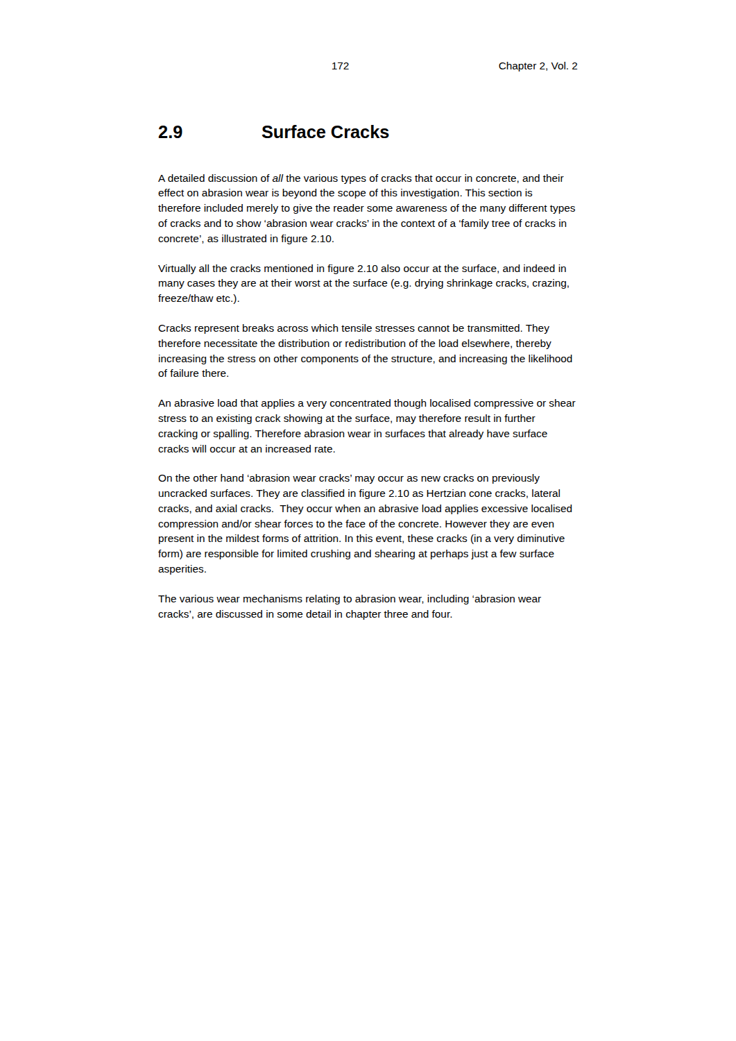172 Chapter 2, Vol. 2
2.9 Surface Cracks
A detailed discussion of all the various types of cracks that occur in concrete, and their effect on abrasion wear is beyond the scope of this investigation. This section is therefore included merely to give the reader some awareness of the many different types of cracks and to show ‘abrasion wear cracks’ in the context of a ‘family tree of cracks in concrete’, as illustrated in figure 2.10.
Virtually all the cracks mentioned in figure 2.10 also occur at the surface, and indeed in many cases they are at their worst at the surface (e.g. drying shrinkage cracks, crazing, freeze/thaw etc.).
Cracks represent breaks across which tensile stresses cannot be transmitted. They therefore necessitate the distribution or redistribution of the load elsewhere, thereby increasing the stress on other components of the structure, and increasing the likelihood of failure there.
An abrasive load that applies a very concentrated though localised compressive or shear stress to an existing crack showing at the surface, may therefore result in further cracking or spalling. Therefore abrasion wear in surfaces that already have surface cracks will occur at an increased rate.
On the other hand ‘abrasion wear cracks’ may occur as new cracks on previously uncracked surfaces. They are classified in figure 2.10 as Hertzian cone cracks, lateral cracks, and axial cracks. They occur when an abrasive load applies excessive localised compression and/or shear forces to the face of the concrete. However they are even present in the mildest forms of attrition. In this event, these cracks (in a very diminutive form) are responsible for limited crushing and shearing at perhaps just a few surface asperities.
The various wear mechanisms relating to abrasion wear, including ‘abrasion wear cracks’, are discussed in some detail in chapter three and four.